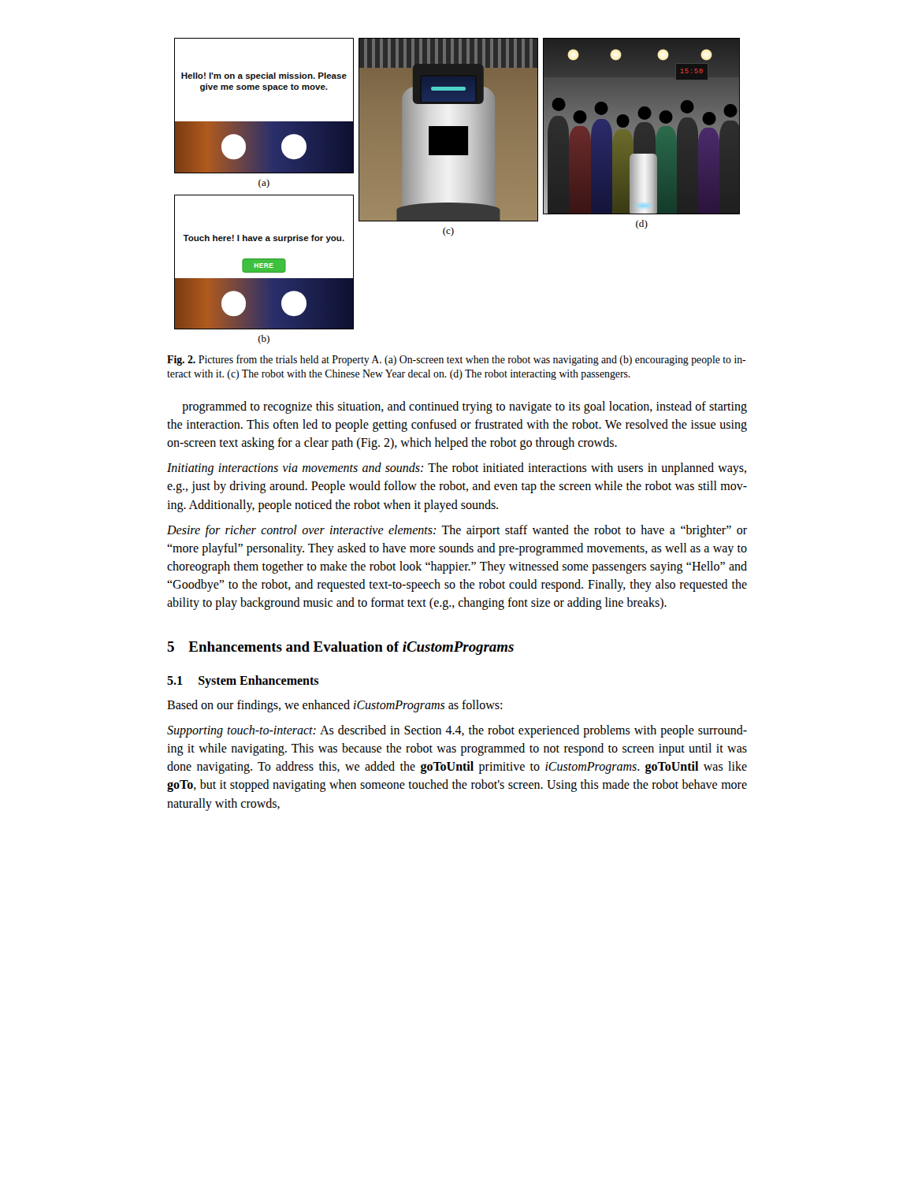Hello! I'm on a special mission. Please give me some space to move.
(a)
Touch here! I have a surprise for you.
HERE
(b)
(c)
15:50
(d)
Fig. 2. Pictures from the trials held at Property A. (a) On-screen text when the robot was navigating and (b) encouraging people to interact with it. (c) The robot with the Chinese New Year decal on. (d) The robot interacting with passengers.
programmed to recognize this situation, and continued trying to navigate to its goal location, instead of starting the interaction. This often led to people getting confused or frustrated with the robot. We resolved the issue using on-screen text asking for a clear path (Fig. 2), which helped the robot go through crowds.
Initiating interactions via movements and sounds: The robot initiated interactions with users in unplanned ways, e.g., just by driving around. People would follow the robot, and even tap the screen while the robot was still moving. Additionally, people noticed the robot when it played sounds.
Desire for richer control over interactive elements: The airport staff wanted the robot to have a “brighter” or “more playful” personality. They asked to have more sounds and pre-programmed movements, as well as a way to choreograph them together to make the robot look “happier.” They witnessed some passengers saying “Hello” and “Goodbye” to the robot, and requested text-to-speech so the robot could respond. Finally, they also requested the ability to play background music and to format text (e.g., changing font size or adding line breaks).
5 Enhancements and Evaluation of iCustomPrograms
5.1 System Enhancements
Based on our findings, we enhanced iCustomPrograms as follows:
Supporting touch-to-interact: As described in Section 4.4, the robot experienced problems with people surrounding it while navigating. This was because the robot was programmed to not respond to screen input until it was done navigating. To address this, we added the goToUntil primitive to iCustomPrograms. goToUntil was like goTo, but it stopped navigating when someone touched the robot's screen. Using this made the robot behave more naturally with crowds,